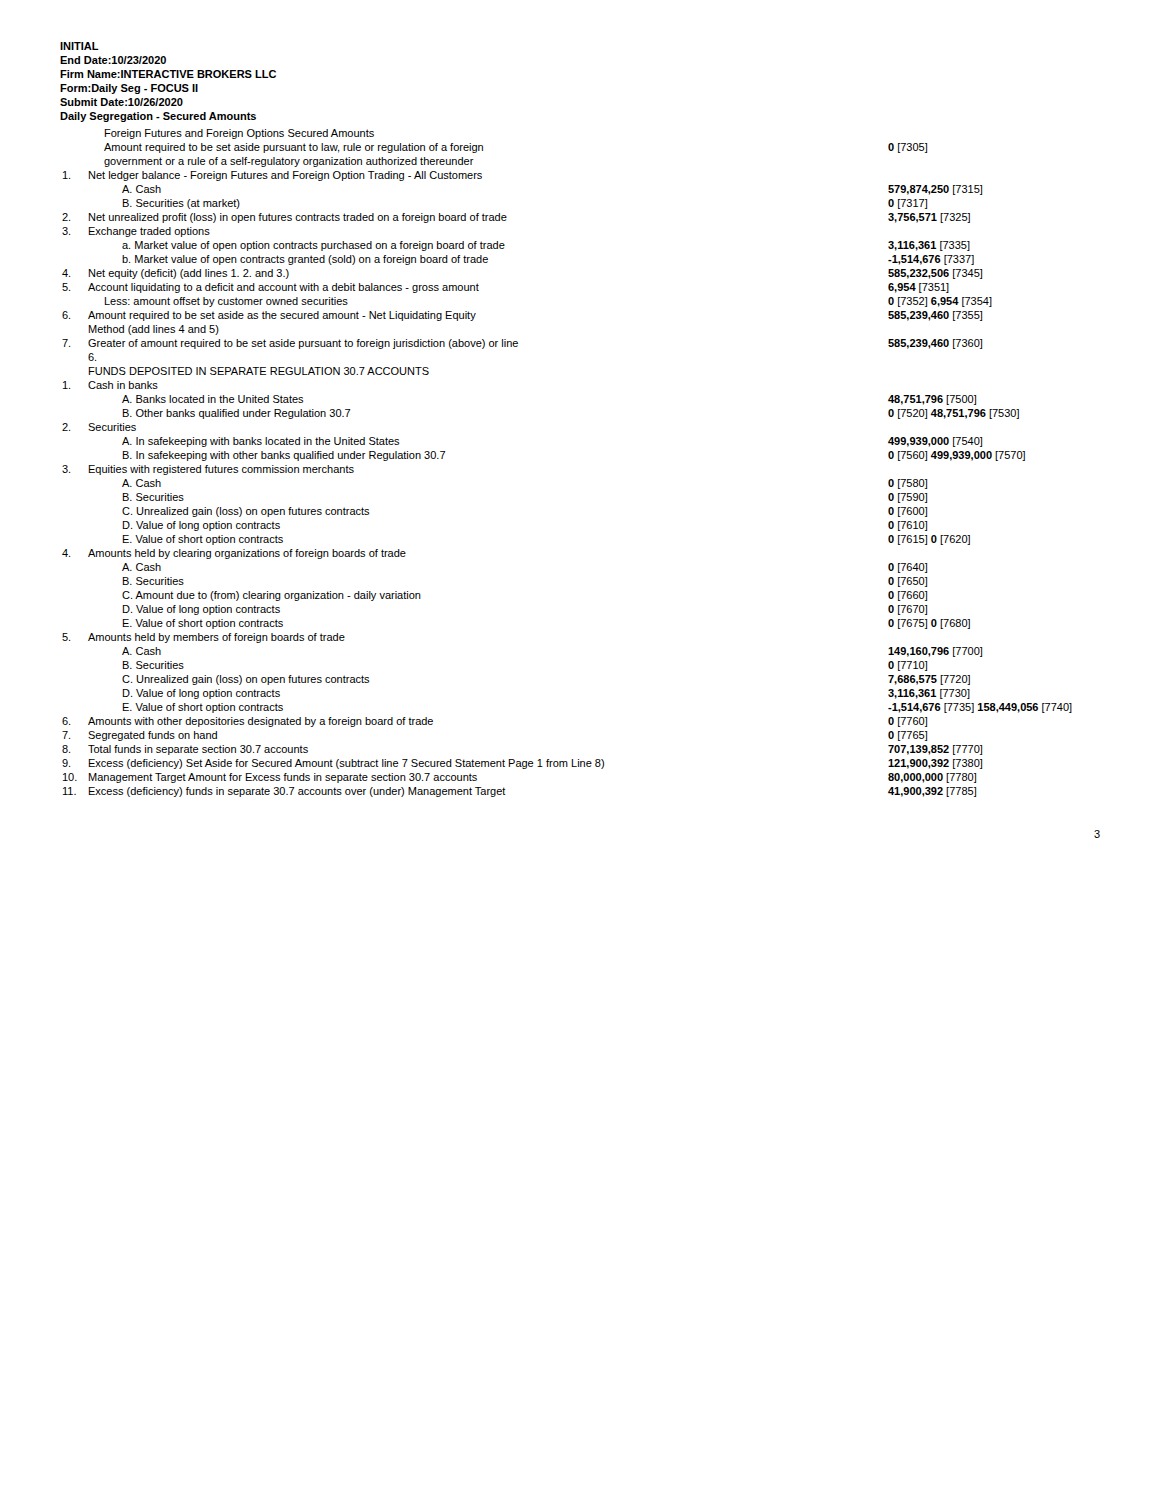INITIAL
End Date:10/23/2020
Firm Name:INTERACTIVE BROKERS LLC
Form:Daily Seg - FOCUS II
Submit Date:10/26/2020
Daily Segregation - Secured Amounts
| | Foreign Futures and Foreign Options Secured Amounts | |
| | Amount required to be set aside pursuant to law, rule or regulation of a foreign | 0 [7305] |
| | government or a rule of a self-regulatory organization authorized thereunder | |
| 1. | Net ledger balance - Foreign Futures and Foreign Option Trading - All Customers | |
| | A. Cash | 579,874,250 [7315] |
| | B. Securities (at market) | 0 [7317] |
| 2. | Net unrealized profit (loss) in open futures contracts traded on a foreign board of trade | 3,756,571 [7325] |
| 3. | Exchange traded options | |
| | a. Market value of open option contracts purchased on a foreign board of trade | 3,116,361 [7335] |
| | b. Market value of open contracts granted (sold) on a foreign board of trade | -1,514,676 [7337] |
| 4. | Net equity (deficit) (add lines 1. 2. and 3.) | 585,232,506 [7345] |
| 5. | Account liquidating to a deficit and account with a debit balances - gross amount | 6,954 [7351] |
| | Less: amount offset by customer owned securities | 0 [7352] 6,954 [7354] |
| 6. | Amount required to be set aside as the secured amount - Net Liquidating Equity | 585,239,460 [7355] |
| | Method (add lines 4 and 5) | |
| 7. | Greater of amount required to be set aside pursuant to foreign jurisdiction (above) or line | 585,239,460 [7360] |
| | 6. | |
| | FUNDS DEPOSITED IN SEPARATE REGULATION 30.7 ACCOUNTS | |
| 1. | Cash in banks | |
| | A. Banks located in the United States | 48,751,796 [7500] |
| | B. Other banks qualified under Regulation 30.7 | 0 [7520] 48,751,796 [7530] |
| 2. | Securities | |
| | A. In safekeeping with banks located in the United States | 499,939,000 [7540] |
| | B. In safekeeping with other banks qualified under Regulation 30.7 | 0 [7560] 499,939,000 [7570] |
| 3. | Equities with registered futures commission merchants | |
| | A. Cash | 0 [7580] |
| | B. Securities | 0 [7590] |
| | C. Unrealized gain (loss) on open futures contracts | 0 [7600] |
| | D. Value of long option contracts | 0 [7610] |
| | E. Value of short option contracts | 0 [7615] 0 [7620] |
| 4. | Amounts held by clearing organizations of foreign boards of trade | |
| | A. Cash | 0 [7640] |
| | B. Securities | 0 [7650] |
| | C. Amount due to (from) clearing organization - daily variation | 0 [7660] |
| | D. Value of long option contracts | 0 [7670] |
| | E. Value of short option contracts | 0 [7675] 0 [7680] |
| 5. | Amounts held by members of foreign boards of trade | |
| | A. Cash | 149,160,796 [7700] |
| | B. Securities | 0 [7710] |
| | C. Unrealized gain (loss) on open futures contracts | 7,686,575 [7720] |
| | D. Value of long option contracts | 3,116,361 [7730] |
| | E. Value of short option contracts | -1,514,676 [7735] 158,449,056 [7740] |
| 6. | Amounts with other depositories designated by a foreign board of trade | 0 [7760] |
| 7. | Segregated funds on hand | 0 [7765] |
| 8. | Total funds in separate section 30.7 accounts | 707,139,852 [7770] |
| 9. | Excess (deficiency) Set Aside for Secured Amount (subtract line 7 Secured Statement Page 1 from Line 8) | 121,900,392 [7380] |
| 10. | Management Target Amount for Excess funds in separate section 30.7 accounts | 80,000,000 [7780] |
| 11. | Excess (deficiency) funds in separate 30.7 accounts over (under) Management Target | 41,900,392 [7785] |
3